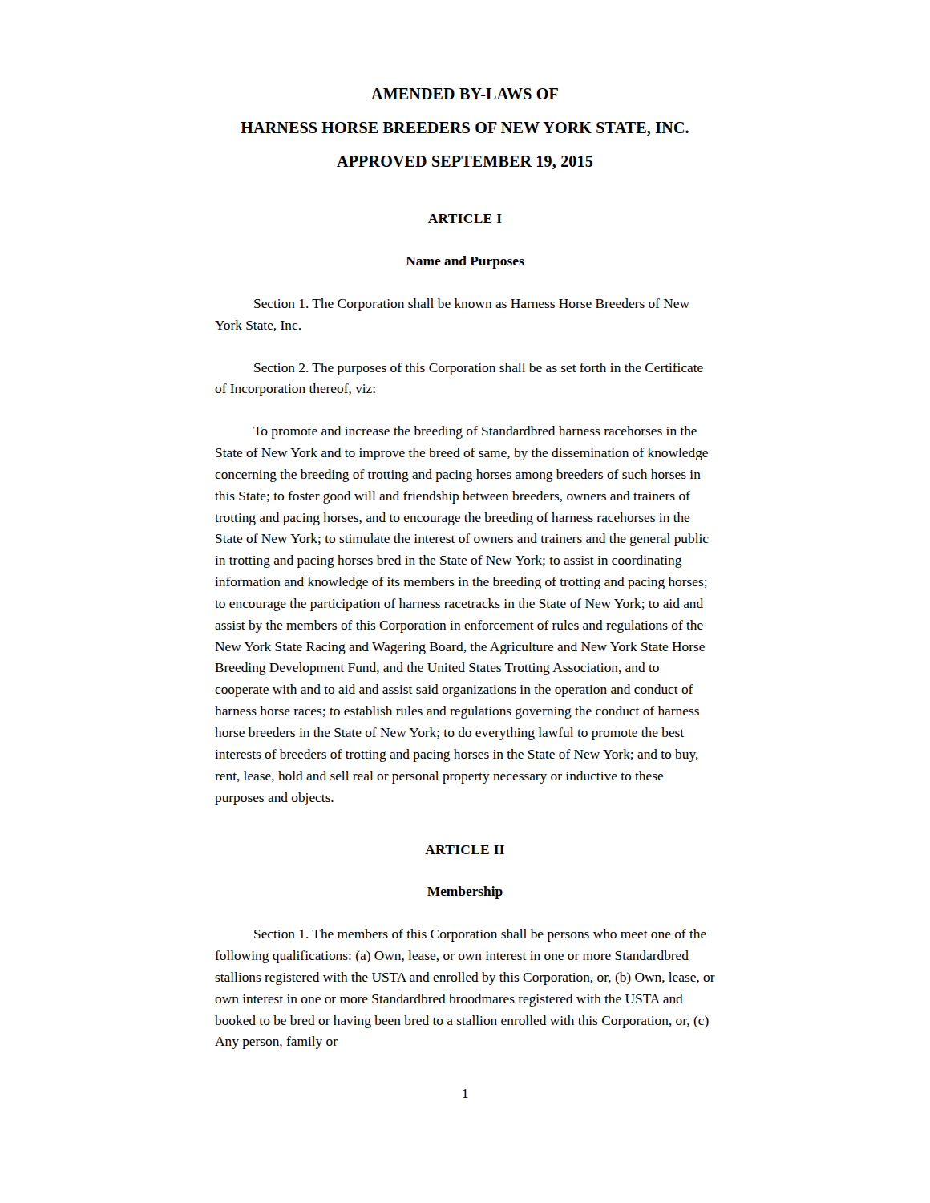AMENDED BY-LAWS OF HARNESS HORSE BREEDERS OF NEW YORK STATE, INC. APPROVED SEPTEMBER 19, 2015
ARTICLE I
Name and Purposes
Section 1. The Corporation shall be known as Harness Horse Breeders of New York State, Inc.
Section 2. The purposes of this Corporation shall be as set forth in the Certificate of Incorporation thereof, viz:
To promote and increase the breeding of Standardbred harness racehorses in the State of New York and to improve the breed of same, by the dissemination of knowledge concerning the breeding of trotting and pacing horses among breeders of such horses in this State; to foster good will and friendship between breeders, owners and trainers of trotting and pacing horses, and to encourage the breeding of harness racehorses in the State of New York; to stimulate the interest of owners and trainers and the general public in trotting and pacing horses bred in the State of New York; to assist in coordinating information and knowledge of its members in the breeding of trotting and pacing horses; to encourage the participation of harness racetracks in the State of New York; to aid and assist by the members of this Corporation in enforcement of rules and regulations of the New York State Racing and Wagering Board, the Agriculture and New York State Horse Breeding Development Fund, and the United States Trotting Association, and to cooperate with and to aid and assist said organizations in the operation and conduct of harness horse races; to establish rules and regulations governing the conduct of harness horse breeders in the State of New York; to do everything lawful to promote the best interests of breeders of trotting and pacing horses in the State of New York; and to buy, rent, lease, hold and sell real or personal property necessary or inductive to these purposes and objects.
ARTICLE II
Membership
Section 1. The members of this Corporation shall be persons who meet one of the following qualifications: (a) Own, lease, or own interest in one or more Standardbred stallions registered with the USTA and enrolled by this Corporation, or, (b) Own, lease, or own interest in one or more Standardbred broodmares registered with the USTA and booked to be bred or having been bred to a stallion enrolled with this Corporation, or, (c) Any person, family or
1